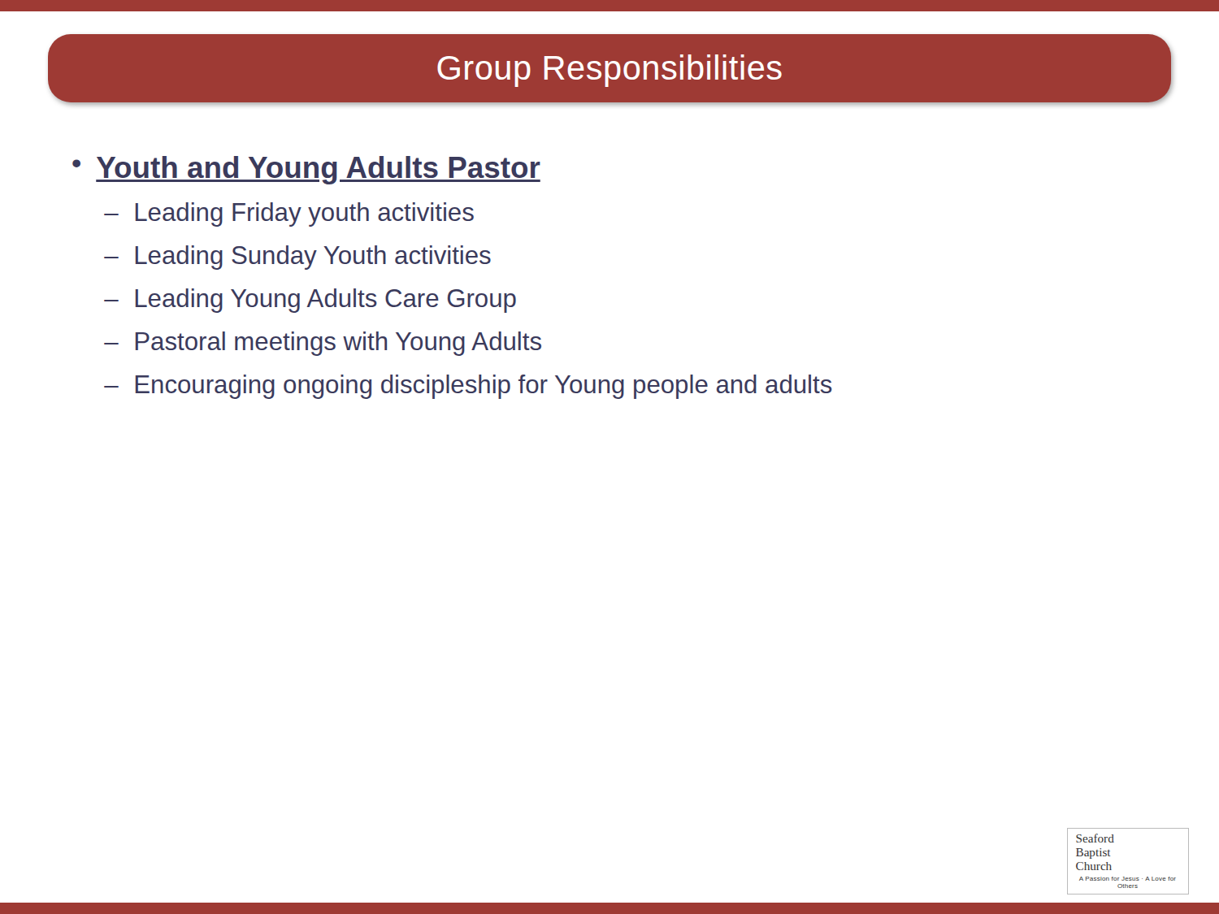Group Responsibilities
Youth and Young Adults Pastor
Leading Friday youth activities
Leading Sunday Youth activities
Leading Young Adults Care Group
Pastoral meetings with Young Adults
Encouraging ongoing discipleship for Young people and adults
Seaford Baptist Church
A Passion for Jesus · A Love for Others